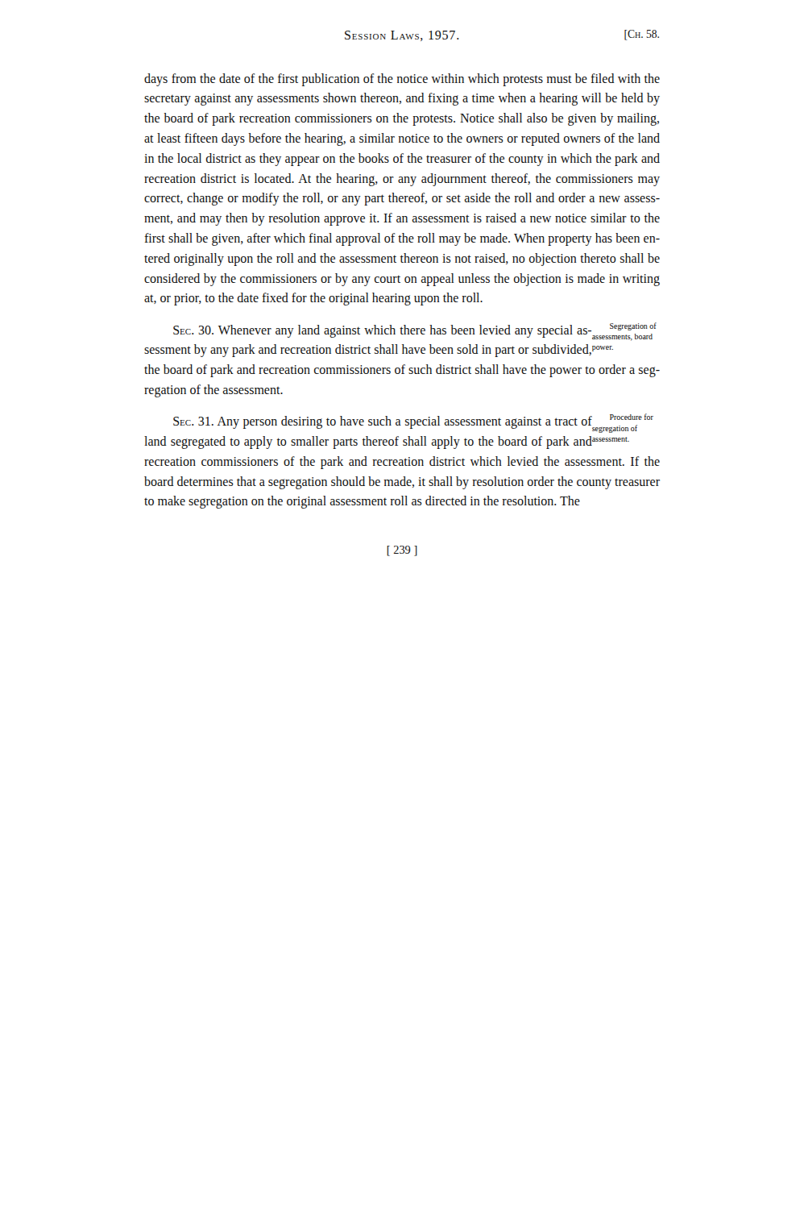[Ch. 58. Session Laws, 1957.
days from the date of the first publication of the notice within which protests must be filed with the secretary against any assessments shown thereon, and fixing a time when a hearing will be held by the board of park recreation commissioners on the protests. Notice shall also be given by mailing, at least fifteen days before the hearing, a similar notice to the owners or reputed owners of the land in the local district as they appear on the books of the treasurer of the county in which the park and recreation district is located. At the hearing, or any adjournment thereof, the commissioners may correct, change or modify the roll, or any part thereof, or set aside the roll and order a new assessment, and may then by resolution approve it. If an assessment is raised a new notice similar to the first shall be given, after which final approval of the roll may be made. When property has been entered originally upon the roll and the assessment thereon is not raised, no objection thereto shall be considered by the commissioners or by any court on appeal unless the objection is made in writing at, or prior, to the date fixed for the original hearing upon the roll.
Segregation of assessments, board power.
Sec. 30. Whenever any land against which there has been levied any special assessment by any park and recreation district shall have been sold in part or subdivided, the board of park and recreation commissioners of such district shall have the power to order a segregation of the assessment.
Procedure for segregation of assessment.
Sec. 31. Any person desiring to have such a special assessment against a tract of land segregated to apply to smaller parts thereof shall apply to the board of park and recreation commissioners of the park and recreation district which levied the assessment. If the board determines that a segregation should be made, it shall by resolution order the county treasurer to make segregation on the original assessment roll as directed in the resolution. The
[ 239 ]